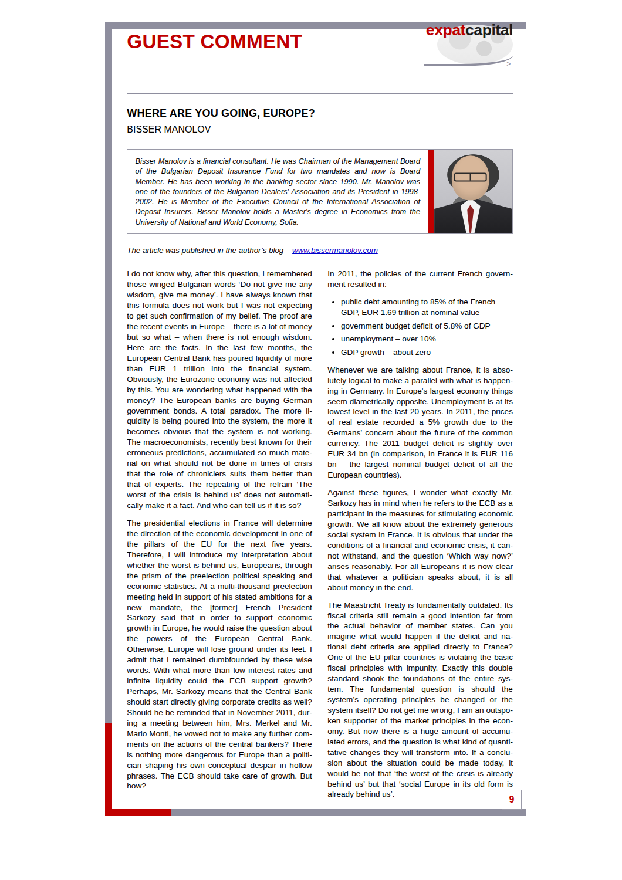GUEST COMMENT
expat capital
>
WHERE ARE YOU GOING, EUROPE?
BISSER MANOLOV
Bisser Manolov is a financial consultant. He was Chairman of the Management Board of the Bulgarian Deposit Insurance Fund for two mandates and now is Board Member. He has been working in the banking sector since 1990. Mr. Manolov was one of the founders of the Bulgarian Dealers' Association and its President in 1998-2002. He is Member of the Executive Council of the International Association of Deposit Insurers. Bisser Manolov holds a Master's degree in Economics from the University of National and World Economy, Sofia.
The article was published in the author’s blog – www.bissermanolov.com
I do not know why, after this question, I remembered those winged Bulgarian words ‘Do not give me any wisdom, give me money’. I have always known that this formula does not work but I was not expecting to get such confirmation of my belief. The proof are the recent events in Europe – there is a lot of money but so what – when there is not enough wisdom. Here are the facts. In the last few months, the European Central Bank has poured liquidity of more than EUR 1 trillion into the financial system. Obviously, the Eurozone economy was not affected by this. You are wondering what happened with the money? The European banks are buying German government bonds. A total paradox. The more liquidity is being poured into the system, the more it becomes obvious that the system is not working. The macroeconomists, recently best known for their erroneous predictions, accumulated so much material on what should not be done in times of crisis that the role of chroniclers suits them better than that of experts. The repeating of the refrain ‘The worst of the crisis is behind us’ does not automatically make it a fact. And who can tell us if it is so?
The presidential elections in France will determine the direction of the economic development in one of the pillars of the EU for the next five years. Therefore, I will introduce my interpretation about whether the worst is behind us, Europeans, through the prism of the preelection political speaking and economic statistics. At a multi-thousand preelection meeting held in support of his stated ambitions for a new mandate, the [former] French President Sarkozy said that in order to support economic growth in Europe, he would raise the question about the powers of the European Central Bank. Otherwise, Europe will lose ground under its feet. I admit that I remained dumbfounded by these wise words. With what more than low interest rates and infinite liquidity could the ECB support growth? Perhaps, Mr. Sarkozy means that the Central Bank should start directly giving corporate credits as well? Should he be reminded that in November 2011, during a meeting between him, Mrs. Merkel and Mr. Mario Monti, he vowed not to make any further comments on the actions of the central bankers? There is nothing more dangerous for Europe than a politician shaping his own conceptual despair in hollow phrases. The ECB should take care of growth. But how?
In 2011, the policies of the current French government resulted in:
public debt amounting to 85% of the French GDP, EUR 1.69 trillion at nominal value
government budget deficit of 5.8% of GDP
unemployment – over 10%
GDP growth – about zero
Whenever we are talking about France, it is absolutely logical to make a parallel with what is happening in Germany. In Europe's largest economy things seem diametrically opposite. Unemployment is at its lowest level in the last 20 years. In 2011, the prices of real estate recorded a 5% growth due to the Germans’ concern about the future of the common currency. The 2011 budget deficit is slightly over EUR 34 bn (in comparison, in France it is EUR 116 bn – the largest nominal budget deficit of all the European countries).
Against these figures, I wonder what exactly Mr. Sarkozy has in mind when he refers to the ECB as a participant in the measures for stimulating economic growth. We all know about the extremely generous social system in France. It is obvious that under the conditions of a financial and economic crisis, it cannot withstand, and the question ‘Which way now?’ arises reasonably. For all Europeans it is now clear that whatever a politician speaks about, it is all about money in the end.
The Maastricht Treaty is fundamentally outdated. Its fiscal criteria still remain a good intention far from the actual behavior of member states. Can you imagine what would happen if the deficit and national debt criteria are applied directly to France? One of the EU pillar countries is violating the basic fiscal principles with impunity. Exactly this double standard shook the foundations of the entire system. The fundamental question is should the system’s operating principles be changed or the system itself? Do not get me wrong, I am an outspoken supporter of the market principles in the economy. But now there is a huge amount of accumulated errors, and the question is what kind of quantitative changes they will transform into. If a conclusion about the situation could be made today, it would be not that ‘the worst of the crisis is already behind us’ but that ‘social Europe in its old form is already behind us’.
9